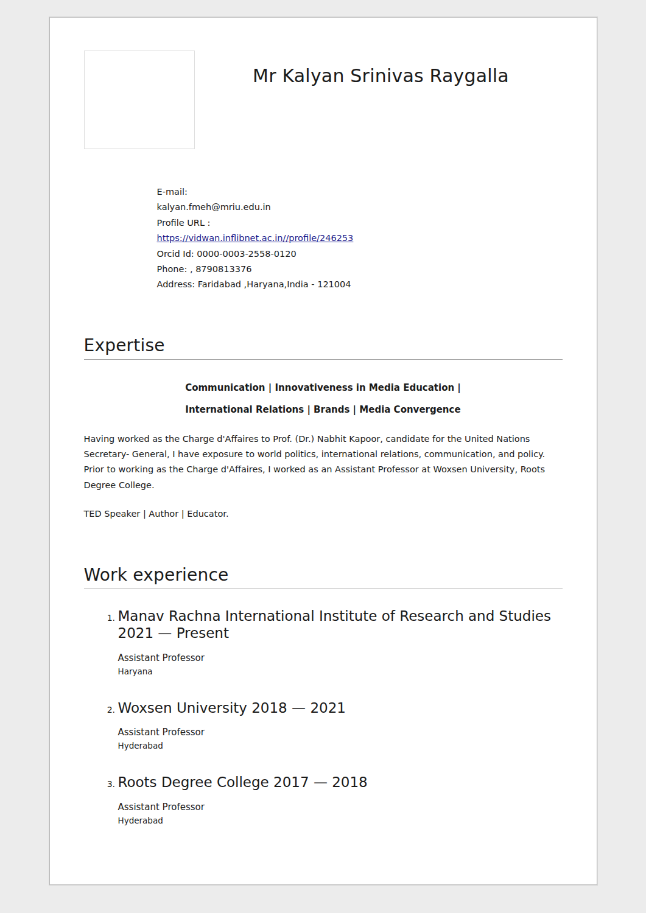Mr Kalyan Srinivas Raygalla
E-mail:
kalyan.fmeh@mriu.edu.in
Profile URL :
https://vidwan.inflibnet.ac.in//profile/246253
Orcid Id: 0000-0003-2558-0120
Phone: , 8790813376
Address: Faridabad ,Haryana,India - 121004
Expertise
Communication | Innovativeness in Media Education |
International Relations | Brands | Media Convergence
Having worked as the Charge d'Affaires to Prof. (Dr.) Nabhit Kapoor, candidate for the United Nations Secretary- General, I have exposure to world politics, international relations, communication, and policy. Prior to working as the Charge d'Affaires, I worked as an Assistant Professor at Woxsen University, Roots Degree College.
TED Speaker | Author | Educator.
Work experience
Manav Rachna International Institute of Research and Studies 2021 — Present
Assistant Professor
Haryana
Woxsen University 2018 — 2021
Assistant Professor
Hyderabad
Roots Degree College 2017 — 2018
Assistant Professor
Hyderabad